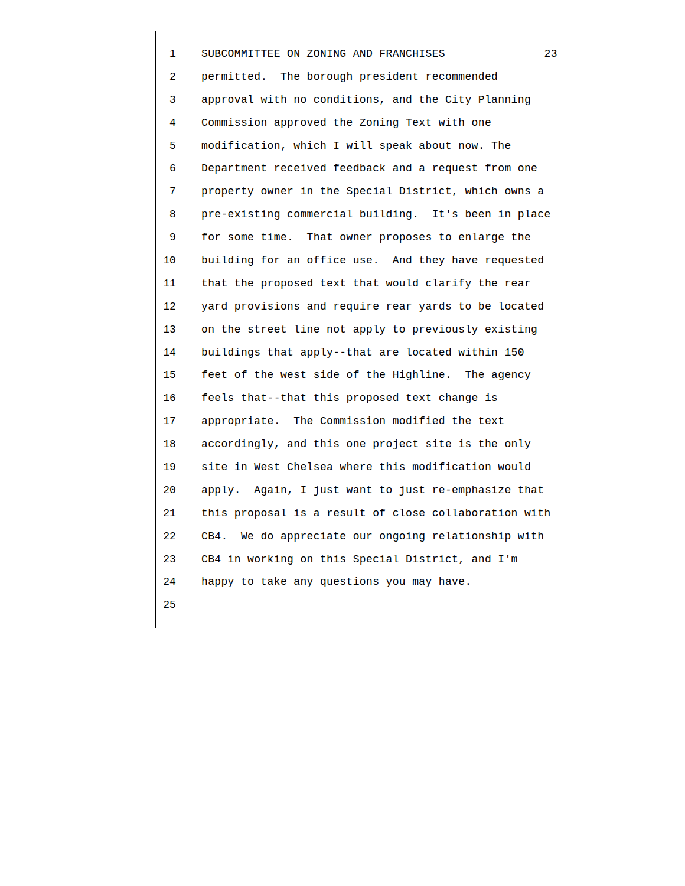| 1 | SUBCOMMITTEE ON ZONING AND FRANCHISES 23 |
| 2 | permitted. The borough president recommended |
| 3 | approval with no conditions, and the City Planning |
| 4 | Commission approved the Zoning Text with one |
| 5 | modification, which I will speak about now. The |
| 6 | Department received feedback and a request from one |
| 7 | property owner in the Special District, which owns a |
| 8 | pre-existing commercial building. It's been in place |
| 9 | for some time. That owner proposes to enlarge the |
| 10 | building for an office use. And they have requested |
| 11 | that the proposed text that would clarify the rear |
| 12 | yard provisions and require rear yards to be located |
| 13 | on the street line not apply to previously existing |
| 14 | buildings that apply--that are located within 150 |
| 15 | feet of the west side of the Highline. The agency |
| 16 | feels that--that this proposed text change is |
| 17 | appropriate. The Commission modified the text |
| 18 | accordingly, and this one project site is the only |
| 19 | site in West Chelsea where this modification would |
| 20 | apply. Again, I just want to just re-emphasize that |
| 21 | this proposal is a result of close collaboration with |
| 22 | CB4. We do appreciate our ongoing relationship with |
| 23 | CB4 in working on this Special District, and I'm |
| 24 | happy to take any questions you may have. |
| 25 | |